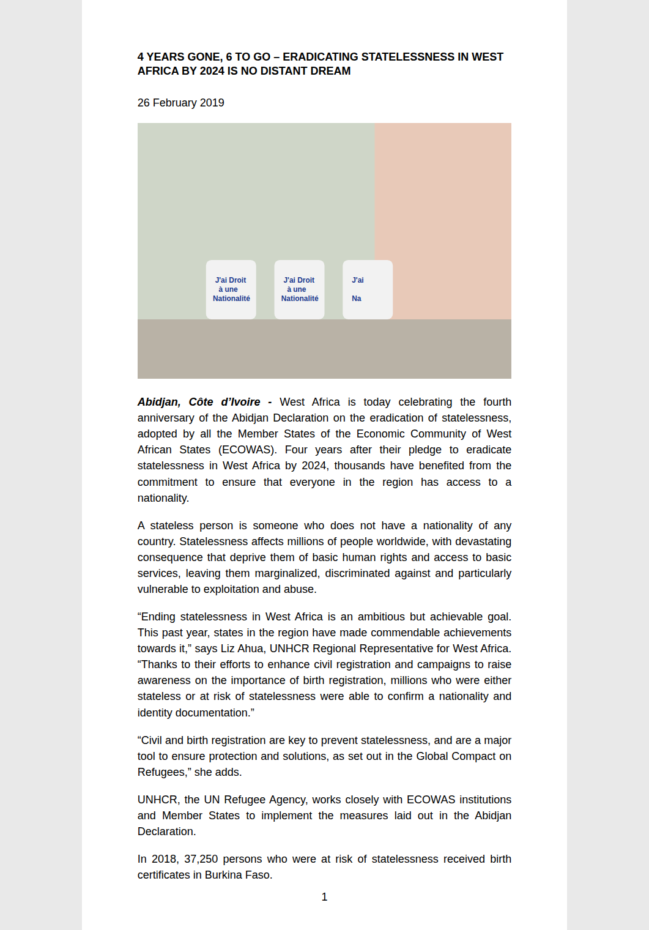4 Years Gone, 6 To Go – Eradicating Statelessness in West Africa by 2024 Is No Distant Dream
26 February 2019
Abidjan, Côte d’Ivoire - West Africa is today celebrating the fourth anniversary of the Abidjan Declaration on the eradication of statelessness, adopted by all the Member States of the Economic Community of West African States (ECOWAS). Four years after their pledge to eradicate statelessness in West Africa by 2024, thousands have benefited from the commitment to ensure that everyone in the region has access to a nationality.
A stateless person is someone who does not have a nationality of any country. Statelessness affects millions of people worldwide, with devastating consequence that deprive them of basic human rights and access to basic services, leaving them marginalized, discriminated against and particularly vulnerable to exploitation and abuse.
“Ending statelessness in West Africa is an ambitious but achievable goal. This past year, states in the region have made commendable achievements towards it,” says Liz Ahua, UNHCR Regional Representative for West Africa. “Thanks to their efforts to enhance civil registration and campaigns to raise awareness on the importance of birth registration, millions who were either stateless or at risk of statelessness were able to confirm a nationality and identity documentation.”
“Civil and birth registration are key to prevent statelessness, and are a major tool to ensure protection and solutions, as set out in the Global Compact on Refugees,” she adds.
UNHCR, the UN Refugee Agency, works closely with ECOWAS institutions and Member States to implement the measures laid out in the Abidjan Declaration.
In 2018, 37,250 persons who were at risk of statelessness received birth certificates in Burkina Faso.
1